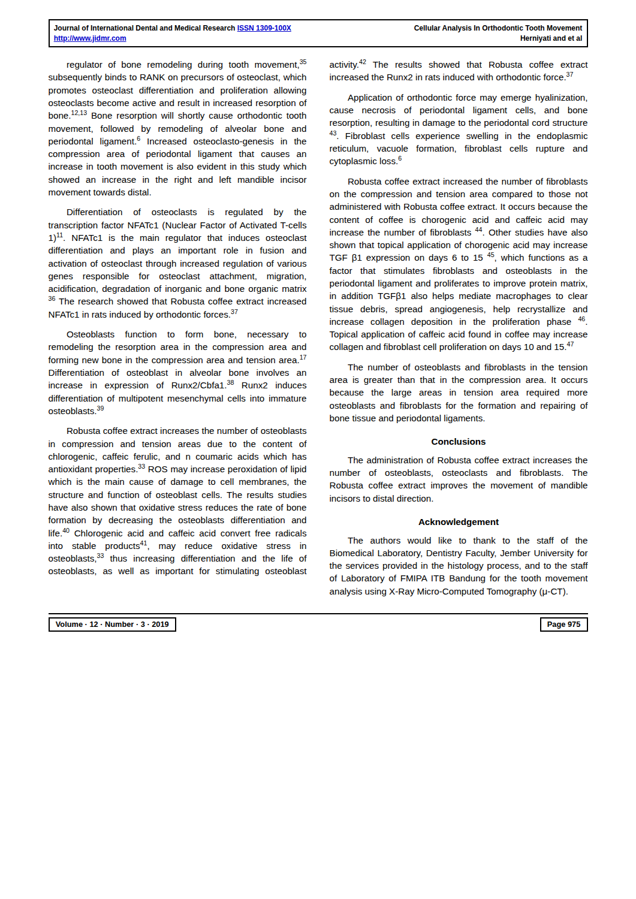Journal of International Dental and Medical Research ISSN 1309-100X http://www.jidmr.com
Cellular Analysis In Orthodontic Tooth Movement Herniyati and et al
regulator of bone remodeling during tooth movement,35 subsequently binds to RANK on precursors of osteoclast, which promotes osteoclast differentiation and proliferation allowing osteoclasts become active and result in increased resorption of bone.12,13 Bone resorption will shortly cause orthodontic tooth movement, followed by remodeling of alveolar bone and periodontal ligament.6 Increased osteoclasto-genesis in the compression area of periodontal ligament that causes an increase in tooth movement is also evident in this study which showed an increase in the right and left mandible incisor movement towards distal.
Differentiation of osteoclasts is regulated by the transcription factor NFATc1 (Nuclear Factor of Activated T-cells 1)11. NFATc1 is the main regulator that induces osteoclast differentiation and plays an important role in fusion and activation of osteoclast through increased regulation of various genes responsible for osteoclast attachment, migration, acidification, degradation of inorganic and bone organic matrix 36 The research showed that Robusta coffee extract increased NFATc1 in rats induced by orthodontic forces.37
Osteoblasts function to form bone, necessary to remodeling the resorption area in the compression area and forming new bone in the compression area and tension area.17 Differentiation of osteoblast in alveolar bone involves an increase in expression of Runx2/Cbfa1.38 Runx2 induces differentiation of multipotent mesenchymal cells into immature osteoblasts.39
Robusta coffee extract increases the number of osteoblasts in compression and tension areas due to the content of chlorogenic, caffeic ferulic, and n coumaric acids which has antioxidant properties.33 ROS may increase peroxidation of lipid which is the main cause of damage to cell membranes, the structure and function of osteoblast cells. The results studies have also shown that oxidative stress reduces the rate of bone formation by decreasing the osteoblasts differentiation and life.40 Chlorogenic acid and caffeic acid convert free radicals into stable products41, may reduce oxidative stress in osteoblasts,33 thus increasing differentiation and the life of osteoblasts, as well as important for stimulating osteoblast activity.42 The results showed that Robusta coffee extract increased the Runx2 in rats induced with orthodontic force.37
Application of orthodontic force may emerge hyalinization, cause necrosis of periodontal ligament cells, and bone resorption, resulting in damage to the periodontal cord structure 43. Fibroblast cells experience swelling in the endoplasmic reticulum, vacuole formation, fibroblast cells rupture and cytoplasmic loss.6
Robusta coffee extract increased the number of fibroblasts on the compression and tension area compared to those not administered with Robusta coffee extract. It occurs because the content of coffee is chorogenic acid and caffeic acid may increase the number of fibroblasts 44. Other studies have also shown that topical application of chorogenic acid may increase TGF β1 expression on days 6 to 15 45, which functions as a factor that stimulates fibroblasts and osteoblasts in the periodontal ligament and proliferates to improve protein matrix, in addition TGFβ1 also helps mediate macrophages to clear tissue debris, spread angiogenesis, help recrystallize and increase collagen deposition in the proliferation phase 46. Topical application of caffeic acid found in coffee may increase collagen and fibroblast cell proliferation on days 10 and 15.47
The number of osteoblasts and fibroblasts in the tension area is greater than that in the compression area. It occurs because the large areas in tension area required more osteoblasts and fibroblasts for the formation and repairing of bone tissue and periodontal ligaments.
Conclusions
The administration of Robusta coffee extract increases the number of osteoblasts, osteoclasts and fibroblasts. The Robusta coffee extract improves the movement of mandible incisors to distal direction.
Acknowledgement
The authors would like to thank to the staff of the Biomedical Laboratory, Dentistry Faculty, Jember University for the services provided in the histology process, and to the staff of Laboratory of FMIPA ITB Bandung for the tooth movement analysis using X-Ray Micro-Computed Tomography (μ-CT).
Volume · 12 · Number · 3 · 2019
Page 975